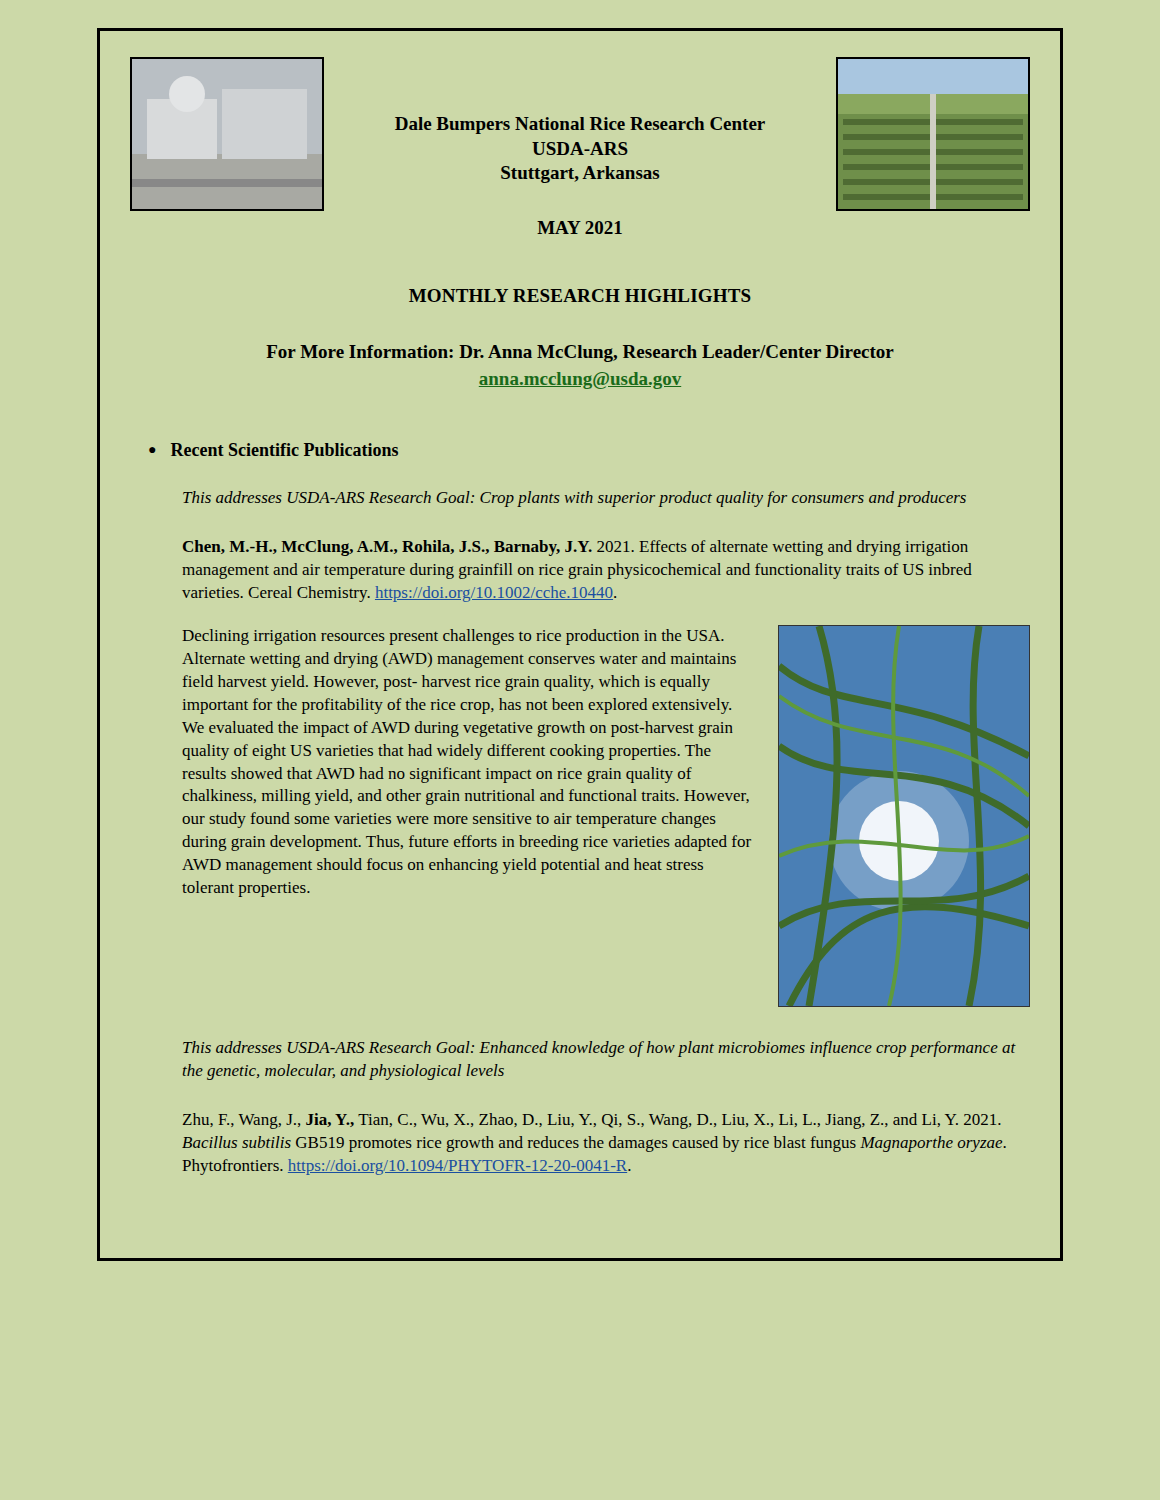Dale Bumpers National Rice Research Center
USDA-ARS
Stuttgart, Arkansas
MAY 2021
MONTHLY RESEARCH HIGHLIGHTS
For More Information: Dr. Anna McClung, Research Leader/Center Director
anna.mcclung@usda.gov
Recent Scientific Publications
This addresses USDA-ARS Research Goal: Crop plants with superior product quality for consumers and producers
Chen, M.-H., McClung, A.M., Rohila, J.S., Barnaby, J.Y. 2021. Effects of alternate wetting and drying irrigation management and air temperature during grainfill on rice grain physicochemical and functionality traits of US inbred varieties. Cereal Chemistry. https://doi.org/10.1002/cche.10440.
Declining irrigation resources present challenges to rice production in the USA. Alternate wetting and drying (AWD) management conserves water and maintains field harvest yield. However, post- harvest rice grain quality, which is equally important for the profitability of the rice crop, has not been explored extensively. We evaluated the impact of AWD during vegetative growth on post-harvest grain quality of eight US varieties that had widely different cooking properties. The results showed that AWD had no significant impact on rice grain quality of chalkiness, milling yield, and other grain nutritional and functional traits. However, our study found some varieties were more sensitive to air temperature changes during grain development. Thus, future efforts in breeding rice varieties adapted for AWD management should focus on enhancing yield potential and heat stress tolerant properties.
This addresses USDA-ARS Research Goal: Enhanced knowledge of how plant microbiomes influence crop performance at the genetic, molecular, and physiological levels
Zhu, F., Wang, J., Jia, Y., Tian, C., Wu, X., Zhao, D., Liu, Y., Qi, S., Wang, D., Liu, X., Li, L., Jiang, Z., and Li, Y. 2021. Bacillus subtilis GB519 promotes rice growth and reduces the damages caused by rice blast fungus Magnaporthe oryzae. Phytofrontiers. https://doi.org/10.1094/PHYTOFR-12-20-0041-R.